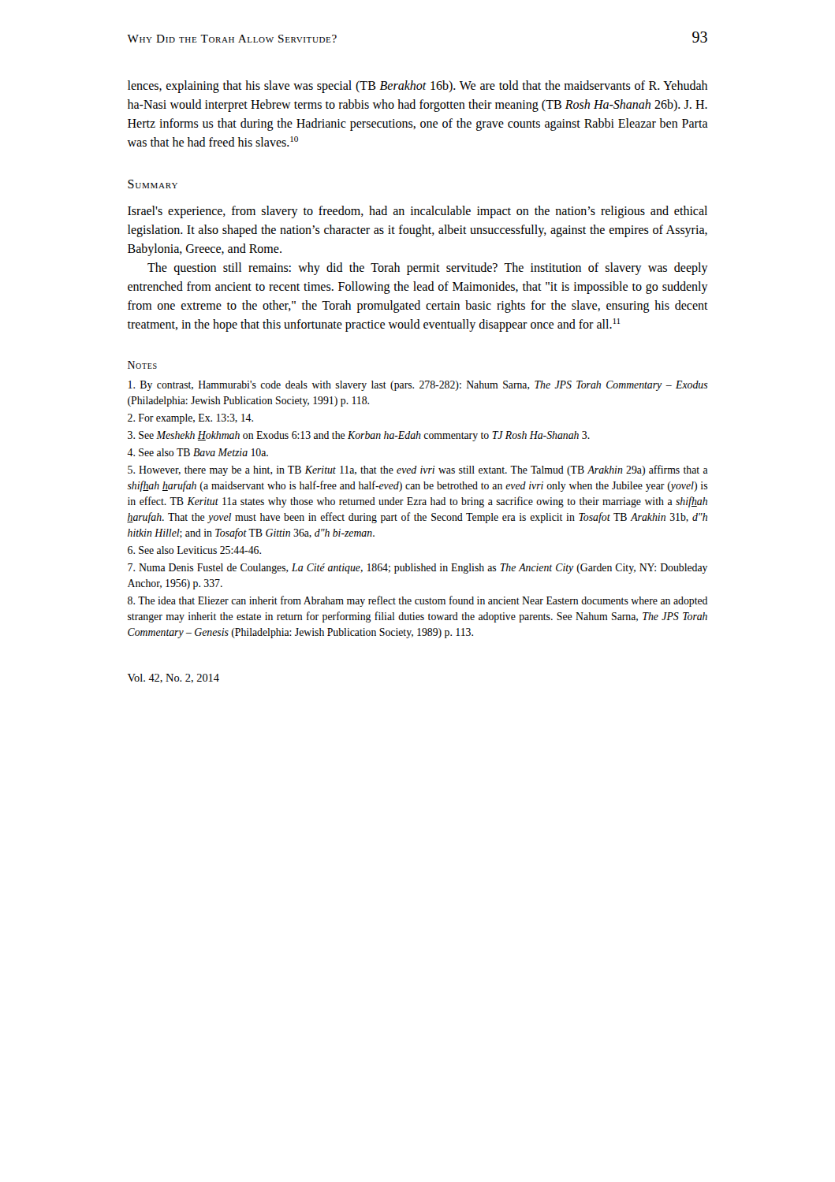Why Did the Torah Allow Servitude? 93
lences, explaining that his slave was special (TB Berakhot 16b). We are told that the maidservants of R. Yehudah ha-Nasi would interpret Hebrew terms to rabbis who had forgotten their meaning (TB Rosh Ha-Shanah 26b). J. H. Hertz informs us that during the Hadrianic persecutions, one of the grave counts against Rabbi Eleazar ben Parta was that he had freed his slaves.10
Summary
Israel's experience, from slavery to freedom, had an incalculable impact on the nation’s religious and ethical legislation. It also shaped the nation’s character as it fought, albeit unsuccessfully, against the empires of Assyria, Babylonia, Greece, and Rome.
The question still remains: why did the Torah permit servitude? The institution of slavery was deeply entrenched from ancient to recent times. Following the lead of Maimonides, that "it is impossible to go suddenly from one extreme to the other," the Torah promulgated certain basic rights for the slave, ensuring his decent treatment, in the hope that this unfortunate practice would eventually disappear once and for all.11
Notes
By contrast, Hammurabi's code deals with slavery last (pars. 278-282): Nahum Sarna, The JPS Torah Commentary – Exodus (Philadelphia: Jewish Publication Society, 1991) p. 118.
For example, Ex. 13:3, 14.
See Meshekh Hokhmah on Exodus 6:13 and the Korban ha-Edah commentary to TJ Rosh Ha-Shanah 3.
See also TB Bava Metzia 10a.
However, there may be a hint, in TB Keritut 11a, that the eved ivri was still extant. The Talmud (TB Arakhin 29a) affirms that a shifhah harufah (a maidservant who is half-free and half-eved) can be betrothed to an eved ivri only when the Jubilee year (yovel) is in effect. TB Keritut 11a states why those who returned under Ezra had to bring a sacrifice owing to their marriage with a shifhah harufah. That the yovel must have been in effect during part of the Second Temple era is explicit in Tosafot TB Arakhin 31b, d"h hitkin Hillel; and in Tosafot TB Gittin 36a, d"h bi-zeman.
See also Leviticus 25:44-46.
Numa Denis Fustel de Coulanges, La Cité antique, 1864; published in English as The Ancient City (Garden City, NY: Doubleday Anchor, 1956) p. 337.
The idea that Eliezer can inherit from Abraham may reflect the custom found in ancient Near Eastern documents where an adopted stranger may inherit the estate in return for performing filial duties toward the adoptive parents. See Nahum Sarna, The JPS Torah Commentary – Genesis (Philadelphia: Jewish Publication Society, 1989) p. 113.
Vol. 42, No. 2, 2014